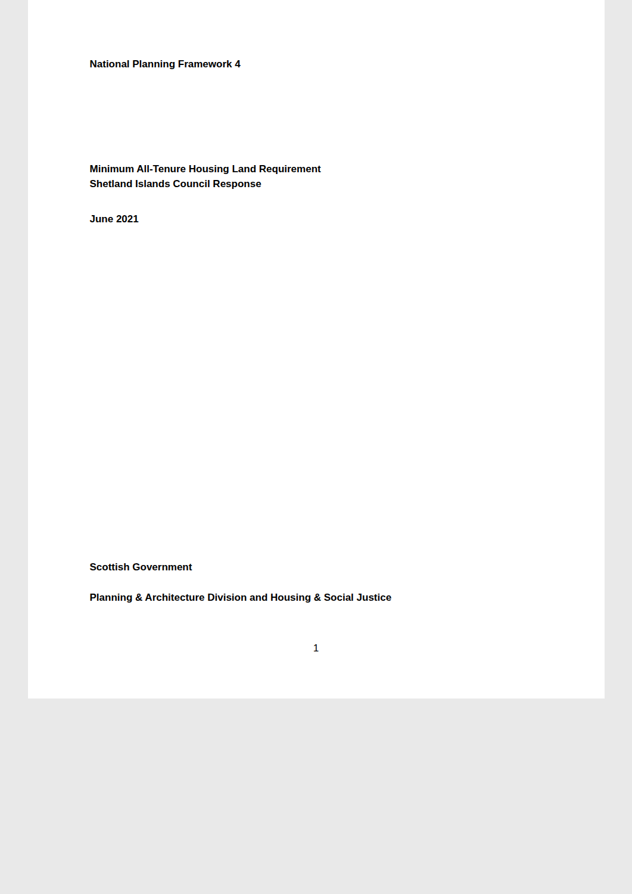National Planning Framework 4
Minimum All-Tenure Housing Land Requirement
Shetland Islands Council Response
June 2021
Scottish Government
Planning & Architecture Division and Housing & Social Justice
1